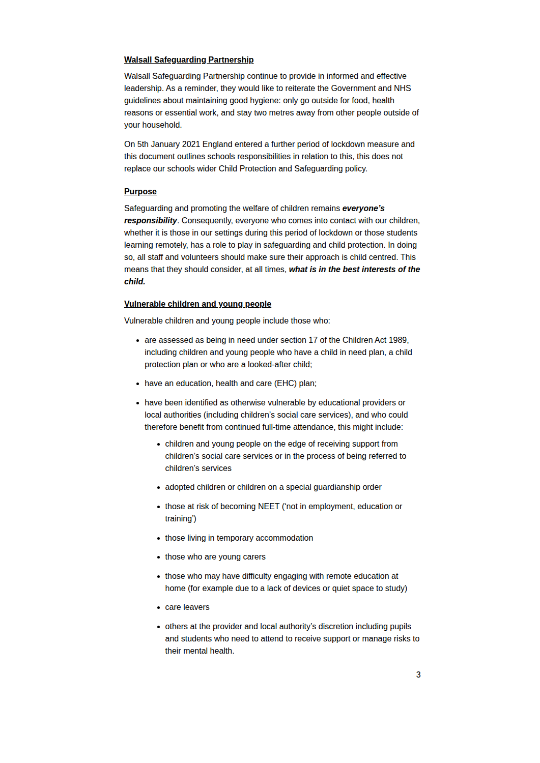Walsall Safeguarding Partnership
Walsall Safeguarding Partnership continue to provide in informed and effective leadership. As a reminder, they would like to reiterate the Government and NHS guidelines about maintaining good hygiene: only go outside for food, health reasons or essential work, and stay two metres away from other people outside of your household.
On 5th January 2021 England entered a further period of lockdown measure and this document outlines schools responsibilities in relation to this, this does not replace our schools wider Child Protection and Safeguarding policy.
Purpose
Safeguarding and promoting the welfare of children remains everyone’s responsibility. Consequently, everyone who comes into contact with our children, whether it is those in our settings during this period of lockdown or those students learning remotely, has a role to play in safeguarding and child protection. In doing so, all staff and volunteers should make sure their approach is child centred. This means that they should consider, at all times, what is in the best interests of the child.
Vulnerable children and young people
Vulnerable children and young people include those who:
are assessed as being in need under section 17 of the Children Act 1989, including children and young people who have a child in need plan, a child protection plan or who are a looked-after child;
have an education, health and care (EHC) plan;
have been identified as otherwise vulnerable by educational providers or local authorities (including children’s social care services), and who could therefore benefit from continued full-time attendance, this might include:
children and young people on the edge of receiving support from children’s social care services or in the process of being referred to children’s services
adopted children or children on a special guardianship order
those at risk of becoming NEET (‘not in employment, education or training’)
those living in temporary accommodation
those who are young carers
those who may have difficulty engaging with remote education at home (for example due to a lack of devices or quiet space to study)
care leavers
others at the provider and local authority’s discretion including pupils and students who need to attend to receive support or manage risks to their mental health.
3